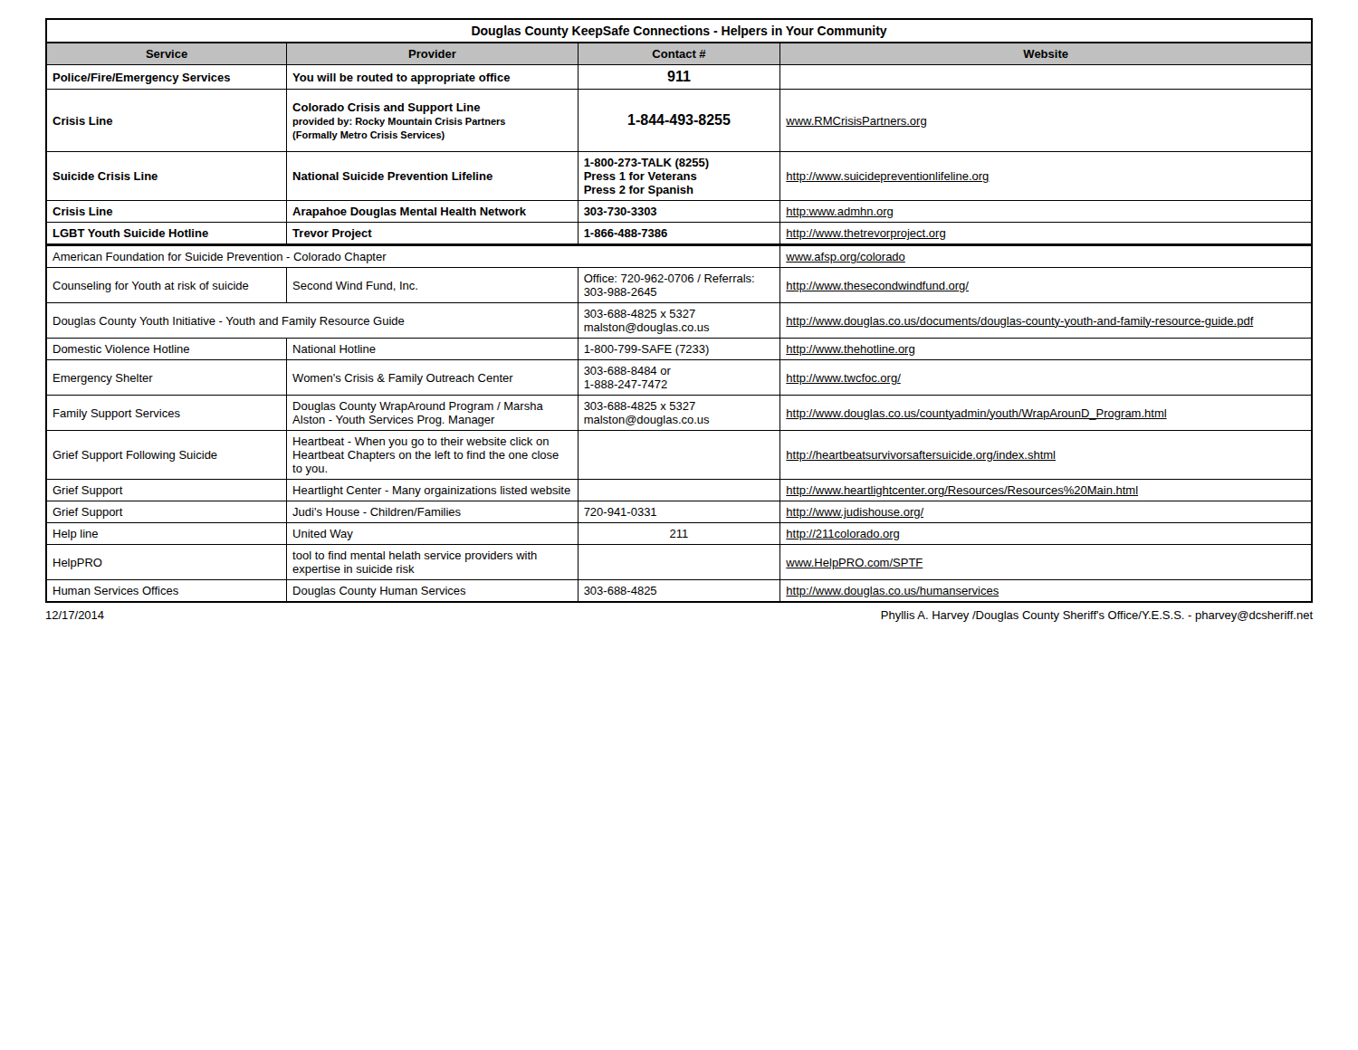Douglas County KeepSafe Connections - Helpers in Your Community
| Service | Provider | Contact # | Website |
| --- | --- | --- | --- |
| Police/Fire/Emergency Services | You will be routed to appropriate office | 911 | |
| Crisis Line | Colorado Crisis and Support Line provided by: Rocky Mountain Crisis Partners (Formally Metro Crisis Services) | 1-844-493-8255 | www.RMCrisisPartners.org |
| Suicide Crisis Line | National Suicide Prevention Lifeline | 1-800-273-TALK (8255) Press 1 for Veterans Press 2 for Spanish | http://www.suicidepreventionlifeline.org |
| Crisis Line | Arapahoe Douglas Mental Health Network | 303-730-3303 | http:www.admhn.org |
| LGBT Youth Suicide Hotline | Trevor Project | 1-866-488-7386 | http://www.thetrevorproject.org |
| American Foundation for Suicide Prevention - Colorado Chapter | www.afsp.org/colorado |
| Counseling for Youth at risk of suicide | Second Wind Fund, Inc. | Office: 720-962-0706 / Referrals: 303-988-2645 | http://www.thesecondwindfund.org/ |
| Douglas County Youth Initiative - Youth and Family Resource Guide | 303-688-4825 x 5327 malston@douglas.co.us | http://www.douglas.co.us/documents/douglas-county-youth-and-family-resource-guide.pdf |
| Domestic Violence Hotline | National Hotline | 1-800-799-SAFE (7233) | http://www.thehotline.org |
| Emergency Shelter | Women's Crisis & Family Outreach Center | 303-688-8484 or 1-888-247-7472 | http://www.twcfoc.org/ |
| Family Support Services | Douglas County WrapAround Program / Marsha Alston - Youth Services Prog. Manager | 303-688-4825 x 5327 malston@douglas.co.us | http://www.douglas.co.us/countyadmin/youth/WrapArounD_Program.html |
| Grief Support Following Suicide | Heartbeat - When you go to their website click on Heartbeat Chapters on the left to find the one close to you. | | http://heartbeatsurvivorsaftersuicide.org/index.shtml |
| Grief Support | Heartlight Center - Many orgainizations listed website | | http://www.heartlightcenter.org/Resources/Resources%20Main.html |
| Grief Support | Judi's House - Children/Families | 720-941-0331 | http://www.judishouse.org/ |
| Help line | United Way | 211 | http://211colorado.org |
| HelpPRO | tool to find mental helath service providers with expertise in suicide risk | | www.HelpPRO.com/SPTF |
| Human Services Offices | Douglas County Human Services | 303-688-4825 | http://www.douglas.co.us/humanservices |
12/17/2014 Phyllis A. Harvey /Douglas County Sheriff's Office/Y.E.S.S. - pharvey@dcsheriff.net